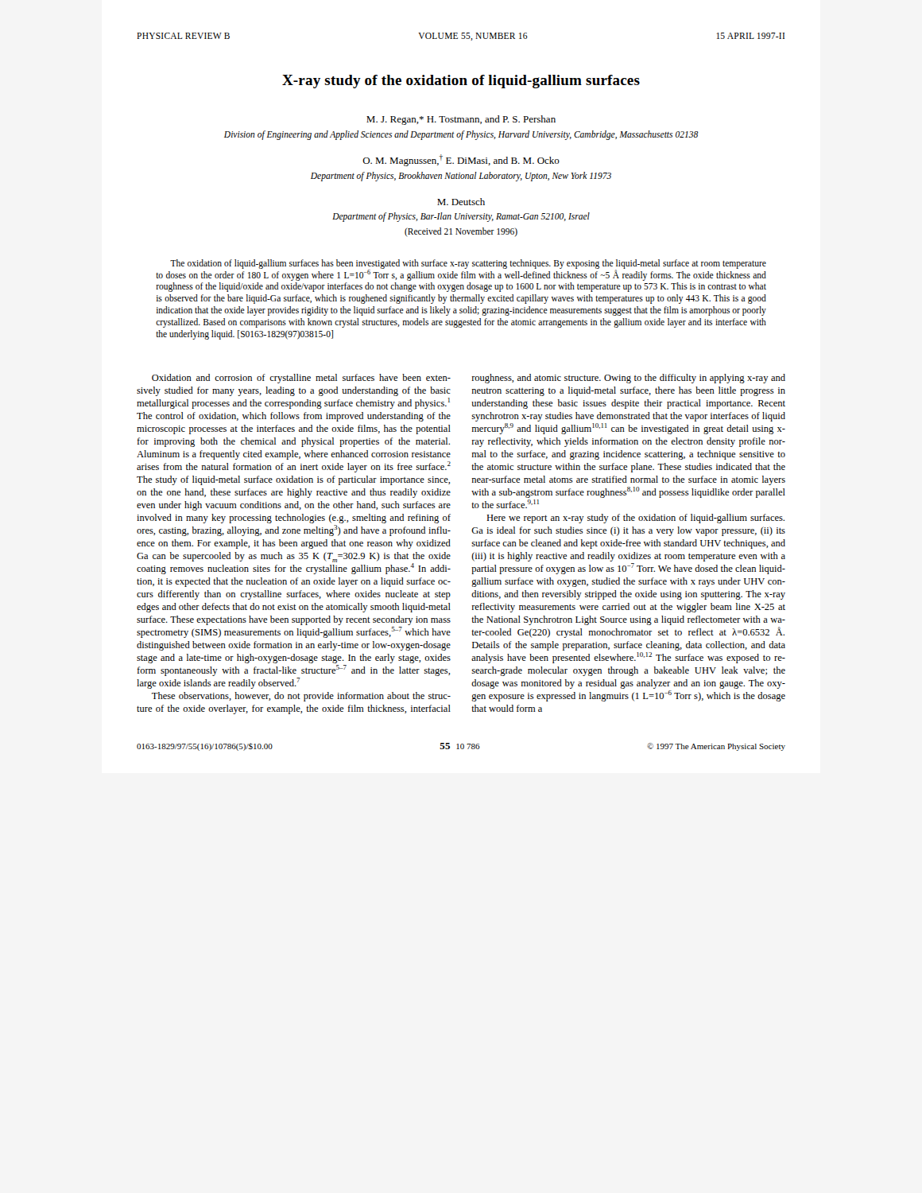PHYSICAL REVIEW B
VOLUME 55, NUMBER 16
15 APRIL 1997-II
X-ray study of the oxidation of liquid-gallium surfaces
M. J. Regan,* H. Tostmann, and P. S. Pershan
Division of Engineering and Applied Sciences and Department of Physics, Harvard University, Cambridge, Massachusetts 02138
O. M. Magnussen,† E. DiMasi, and B. M. Ocko
Department of Physics, Brookhaven National Laboratory, Upton, New York 11973
M. Deutsch
Department of Physics, Bar-Ilan University, Ramat-Gan 52100, Israel
(Received 21 November 1996)
The oxidation of liquid-gallium surfaces has been investigated with surface x-ray scattering techniques. By exposing the liquid-metal surface at room temperature to doses on the order of 180 L of oxygen where 1 L=10−6 Torr s, a gallium oxide film with a well-defined thickness of ~5 Å readily forms. The oxide thickness and roughness of the liquid/oxide and oxide/vapor interfaces do not change with oxygen dosage up to 1600 L nor with temperature up to 573 K. This is in contrast to what is observed for the bare liquid-Ga surface, which is roughened significantly by thermally excited capillary waves with temperatures up to only 443 K. This is a good indication that the oxide layer provides rigidity to the liquid surface and is likely a solid; grazing-incidence measurements suggest that the film is amorphous or poorly crystallized. Based on comparisons with known crystal structures, models are suggested for the atomic arrangements in the gallium oxide layer and its interface with the underlying liquid. [S0163-1829(97)03815-0]
Oxidation and corrosion of crystalline metal surfaces have been extensively studied for many years, leading to a good understanding of the basic metallurgical processes and the corresponding surface chemistry and physics.1 The control of oxidation, which follows from improved understanding of the microscopic processes at the interfaces and the oxide films, has the potential for improving both the chemical and physical properties of the material. Aluminum is a frequently cited example, where enhanced corrosion resistance arises from the natural formation of an inert oxide layer on its free surface.2 The study of liquid-metal surface oxidation is of particular importance since, on the one hand, these surfaces are highly reactive and thus readily oxidize even under high vacuum conditions and, on the other hand, such surfaces are involved in many key processing technologies (e.g., smelting and refining of ores, casting, brazing, alloying, and zone melting3) and have a profound influence on them. For example, it has been argued that one reason why oxidized Ga can be supercooled by as much as 35 K (Tm=302.9 K) is that the oxide coating removes nucleation sites for the crystalline gallium phase.4 In addition, it is expected that the nucleation of an oxide layer on a liquid surface occurs differently than on crystalline surfaces, where oxides nucleate at step edges and other defects that do not exist on the atomically smooth liquid-metal surface. These expectations have been supported by recent secondary ion mass spectrometry (SIMS) measurements on liquid-gallium surfaces,5–7 which have distinguished between oxide formation in an early-time or low-oxygen-dosage stage and a late-time or high-oxygen-dosage stage. In the early stage, oxides form spontaneously with a fractal-like structure5–7 and in the latter stages, large oxide islands are readily observed.7
These observations, however, do not provide information about the structure of the oxide overlayer, for example, the oxide film thickness, interfacial roughness, and atomic structure. Owing to the difficulty in applying x-ray and neutron scattering to a liquid-metal surface, there has been little progress in understanding these basic issues despite their practical importance. Recent synchrotron x-ray studies have demonstrated that the vapor interfaces of liquid mercury8,9 and liquid gallium10,11 can be investigated in great detail using x-ray reflectivity, which yields information on the electron density profile normal to the surface, and grazing incidence scattering, a technique sensitive to the atomic structure within the surface plane. These studies indicated that the near-surface metal atoms are stratified normal to the surface in atomic layers with a sub-angstrom surface roughness8,10 and possess liquidlike order parallel to the surface.9,11
Here we report an x-ray study of the oxidation of liquid-gallium surfaces. Ga is ideal for such studies since (i) it has a very low vapor pressure, (ii) its surface can be cleaned and kept oxide-free with standard UHV techniques, and (iii) it is highly reactive and readily oxidizes at room temperature even with a partial pressure of oxygen as low as 10−7 Torr. We have dosed the clean liquid-gallium surface with oxygen, studied the surface with x rays under UHV conditions, and then reversibly stripped the oxide using ion sputtering. The x-ray reflectivity measurements were carried out at the wiggler beam line X-25 at the National Synchrotron Light Source using a liquid reflectometer with a water-cooled Ge(220) crystal monochromator set to reflect at λ=0.6532 Å. Details of the sample preparation, surface cleaning, data collection, and data analysis have been presented elsewhere.10,12 The surface was exposed to research-grade molecular oxygen through a bakeable UHV leak valve; the dosage was monitored by a residual gas analyzer and an ion gauge. The oxygen exposure is expressed in langmuirs (1 L=10−6 Torr s), which is the dosage that would form a
0163-1829/97/55(16)/10786(5)/$10.00
5510 786
© 1997 The American Physical Society